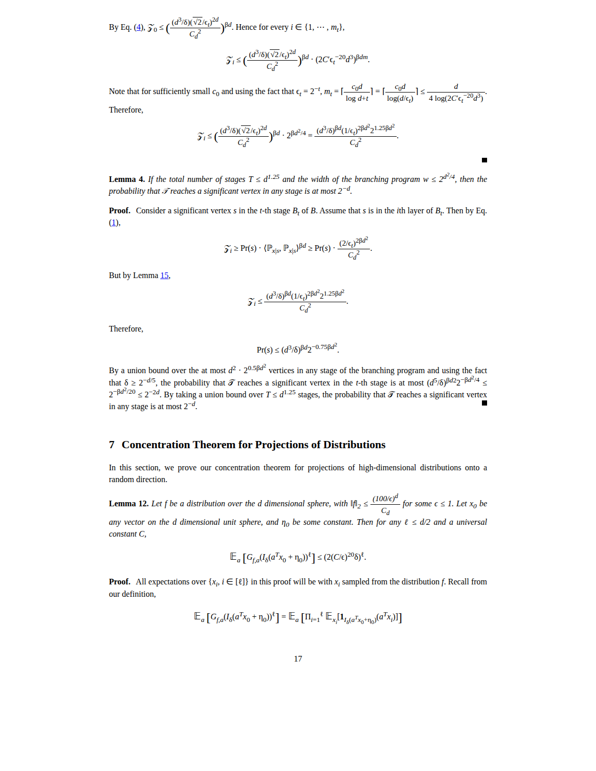By Eq. (4), 𝒵0 ≤ ((d3/δ)(√2/ϵt)2d Cd2)βd. Hence for every i ∈ {1, ⋯ , mt},
𝒵i ≤ ((d3/δ)(√2/ϵt)2d Cd2)βd · (2C′ϵt−20d3)βdm.
Note that for sufficiently small c0 and using the fact that ϵt = 2−t, mt = ⌈c0d log d+t⌉ = ⌈c0d log(d/ϵt)⌉ ≤ d 4 log(2C′ϵt−20d3). Therefore,
𝒵i ≤ ((d3/δ)(√2/ϵt)2d Cd2)βd · 2βd2/4 = (d3/δ)βd(1/ϵt)2βd221.25βd2 Cd2.
Lemma 4. If the total number of stages T ≤ d1.25 and the width of the branching program w ≤ 2d2/4, then the probability that 𝒯 reaches a significant vertex in any stage is at most 2−d.
Proof. Consider a significant vertex s in the t-th stage Bt of B. Assume that s is in the ith layer of Bt. Then by Eq. (1),
𝒵i ≥ Pr(s) · ⟨ℙx|s, ℙx|s⟩βd ≥ Pr(s) · (2/ϵt)2βd2 Cd2.
But by Lemma 15,
𝒵i ≤ (d3/δ)βd(1/ϵt)2βd221.25βd2 Cd2.
Therefore,
Pr(s) ≤ (d3/δ)βd2−0.75βd2.
By a union bound over the at most d2 · 20.5βd2 vertices in any stage of the branching program and using the fact that δ ≥ 2−d/5, the probability that 𝒯 reaches a significant vertex in the t-th stage is at most (d5/δ)βd22−βd2/4 ≤ 2−βd2/20 ≤ 2−2d. By taking a union bound over T ≤ d1.25 stages, the probability that 𝒯 reaches a significant vertex in any stage is at most 2−d.
7 Concentration Theorem for Projections of Distributions
In this section, we prove our concentration theorem for projections of high-dimensional distributions onto a random direction.
Lemma 12. Let f be a distribution over the d dimensional sphere, with ‖f‖2 ≤ (100/ϵ)d Cd for some ϵ ≤ 1. Let x0 be any vector on the d dimensional unit sphere, and η0 be some constant. Then for any ℓ ≤ d/2 and a universal constant C,
𝔼a [Gf,a(Iδ(aTx0 + η0))ℓ] ≤ (2(C/ϵ)20δ)ℓ.
Proof. All expectations over {xi, i ∈ [ℓ]} in this proof will be with xi sampled from the distribution f. Recall from our definition,
𝔼a [Gf,a(Iδ(aTx0 + η0))ℓ] = 𝔼a [Πi=1ℓ 𝔼xi[1Iδ(aTx0+η0)(aTxi)]]
17